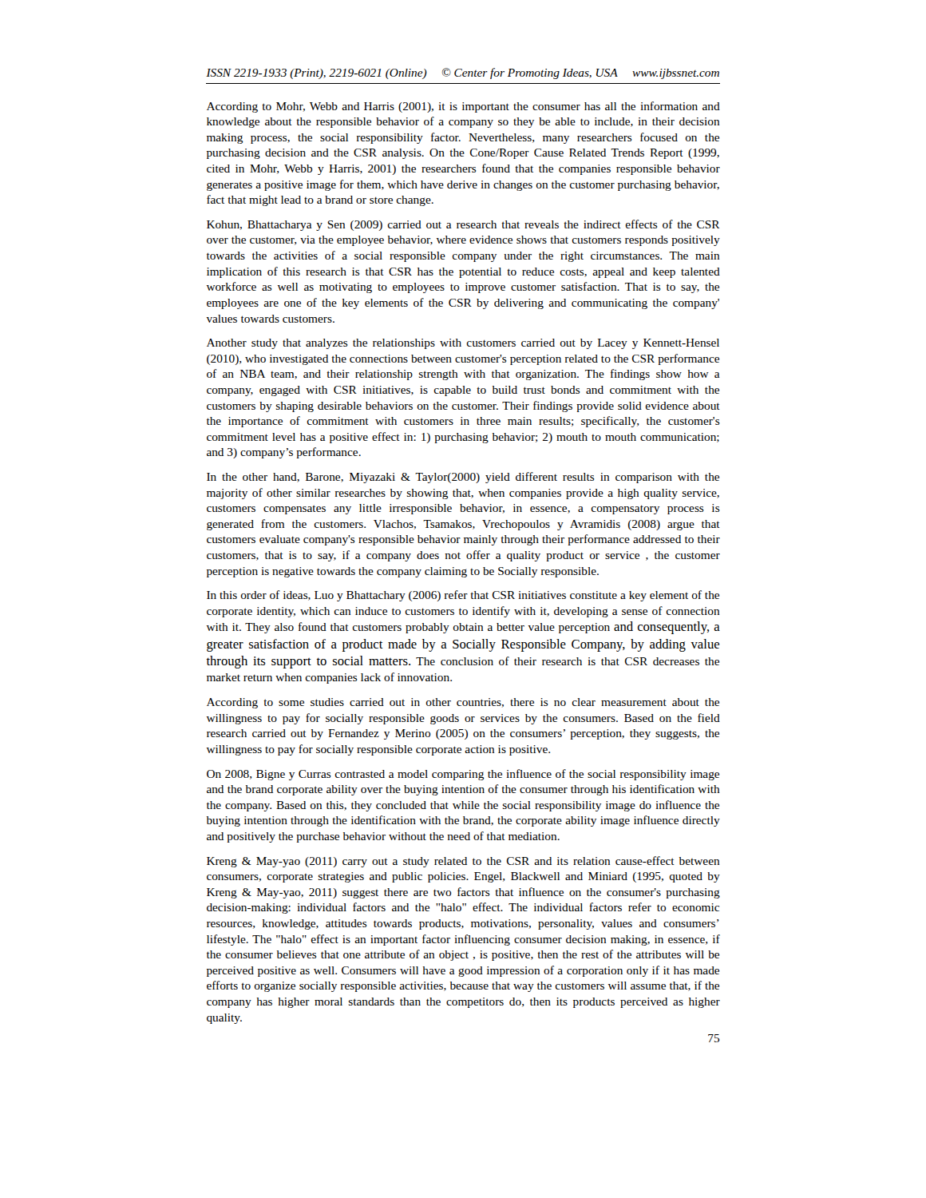ISSN 2219-1933 (Print), 2219-6021 (Online) © Center for Promoting Ideas, USA www.ijbssnet.com
According to Mohr, Webb and Harris (2001), it is important the consumer has all the information and knowledge about the responsible behavior of a company so they be able to include, in their decision making process, the social responsibility factor. Nevertheless, many researchers focused on the purchasing decision and the CSR analysis. On the Cone/Roper Cause Related Trends Report (1999, cited in Mohr, Webb y Harris, 2001) the researchers found that the companies responsible behavior generates a positive image for them, which have derive in changes on the customer purchasing behavior, fact that might lead to a brand or store change.
Kohun, Bhattacharya y Sen (2009) carried out a research that reveals the indirect effects of the CSR over the customer, via the employee behavior, where evidence shows that customers responds positively towards the activities of a social responsible company under the right circumstances. The main implication of this research is that CSR has the potential to reduce costs, appeal and keep talented workforce as well as motivating to employees to improve customer satisfaction. That is to say, the employees are one of the key elements of the CSR by delivering and communicating the company' values towards customers.
Another study that analyzes the relationships with customers carried out by Lacey y Kennett-Hensel (2010), who investigated the connections between customer's perception related to the CSR performance of an NBA team, and their relationship strength with that organization. The findings show how a company, engaged with CSR initiatives, is capable to build trust bonds and commitment with the customers by shaping desirable behaviors on the customer. Their findings provide solid evidence about the importance of commitment with customers in three main results; specifically, the customer's commitment level has a positive effect in: 1) purchasing behavior; 2) mouth to mouth communication; and 3) company’s performance.
In the other hand, Barone, Miyazaki & Taylor(2000) yield different results in comparison with the majority of other similar researches by showing that, when companies provide a high quality service, customers compensates any little irresponsible behavior, in essence, a compensatory process is generated from the customers. Vlachos, Tsamakos, Vrechopoulos y Avramidis (2008) argue that customers evaluate company's responsible behavior mainly through their performance addressed to their customers, that is to say, if a company does not offer a quality product or service , the customer perception is negative towards the company claiming to be Socially responsible.
In this order of ideas, Luo y Bhattachary (2006) refer that CSR initiatives constitute a key element of the corporate identity, which can induce to customers to identify with it, developing a sense of connection with it. They also found that customers probably obtain a better value perception and consequently, a greater satisfaction of a product made by a Socially Responsible Company, by adding value through its support to social matters. The conclusion of their research is that CSR decreases the market return when companies lack of innovation.
According to some studies carried out in other countries, there is no clear measurement about the willingness to pay for socially responsible goods or services by the consumers. Based on the field research carried out by Fernandez y Merino (2005) on the consumers’ perception, they suggests, the willingness to pay for socially responsible corporate action is positive.
On 2008, Bigne y Curras contrasted a model comparing the influence of the social responsibility image and the brand corporate ability over the buying intention of the consumer through his identification with the company. Based on this, they concluded that while the social responsibility image do influence the buying intention through the identification with the brand, the corporate ability image influence directly and positively the purchase behavior without the need of that mediation.
Kreng & May-yao (2011) carry out a study related to the CSR and its relation cause-effect between consumers, corporate strategies and public policies. Engel, Blackwell and Miniard (1995, quoted by Kreng & May-yao, 2011) suggest there are two factors that influence on the consumer's purchasing decision-making: individual factors and the "halo" effect. The individual factors refer to economic resources, knowledge, attitudes towards products, motivations, personality, values and consumers’ lifestyle. The "halo" effect is an important factor influencing consumer decision making, in essence, if the consumer believes that one attribute of an object , is positive, then the rest of the attributes will be perceived positive as well. Consumers will have a good impression of a corporation only if it has made efforts to organize socially responsible activities, because that way the customers will assume that, if the company has higher moral standards than the competitors do, then its products perceived as higher quality.
75